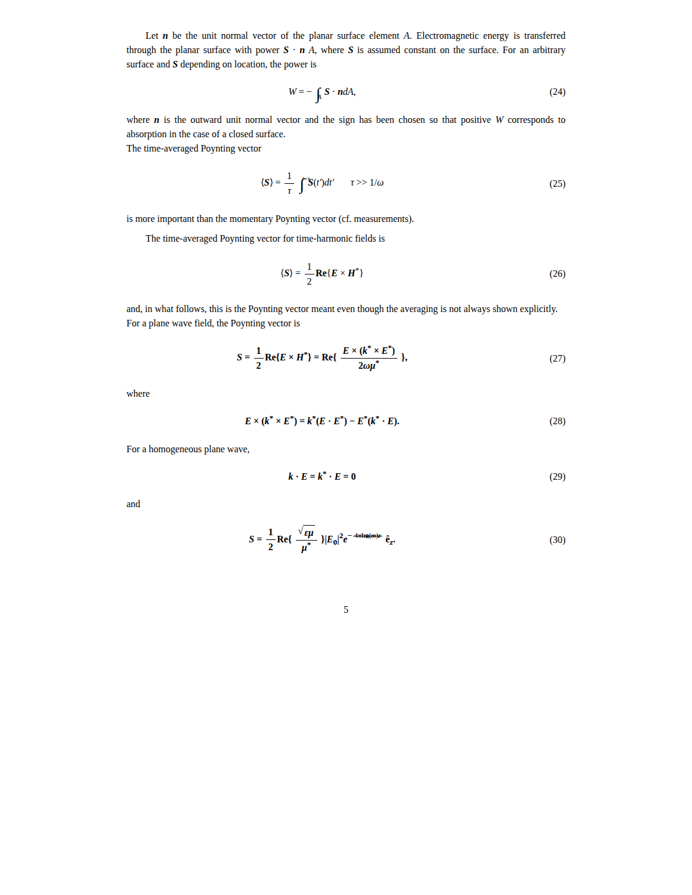Let n be the unit normal vector of the planar surface element A. Electromagnetic energy is transferred through the planar surface with power S · n A, where S is assumed constant on the surface. For an arbitrary surface and S depending on location, the power is
W = − ∫A S · ndA,
(24)
where n is the outward unit normal vector and the sign has been chosen so that positive W corresponds to absorption in the case of a closed surface.
The time-averaged Poynting vector
⟨S⟩ = 1 τ ∫t+τ t S(t′)dt′ τ >> 1/ω
(25)
is more important than the momentary Poynting vector (cf. measurements).
The time-averaged Poynting vector for time-harmonic fields is
⟨S⟩ = 12 Re{E × H*}
(26)
and, in what follows, this is the Poynting vector meant even though the averaging is not always shown explicitly.
For a plane wave field, the Poynting vector is
S = 12 Re{E × H*} = Re{ E × (k* × E*) 2ωμ* },
(27)
where
E × (k* × E*) = k*(E · E*) − E*(k* · E).
(28)
For a homogeneous plane wave,
k · E = k* · E = 0
(29)
and
S = 12 Re{ εμ μ* }|E0|2e−4πIm(m)z λ êz.
(30)
5